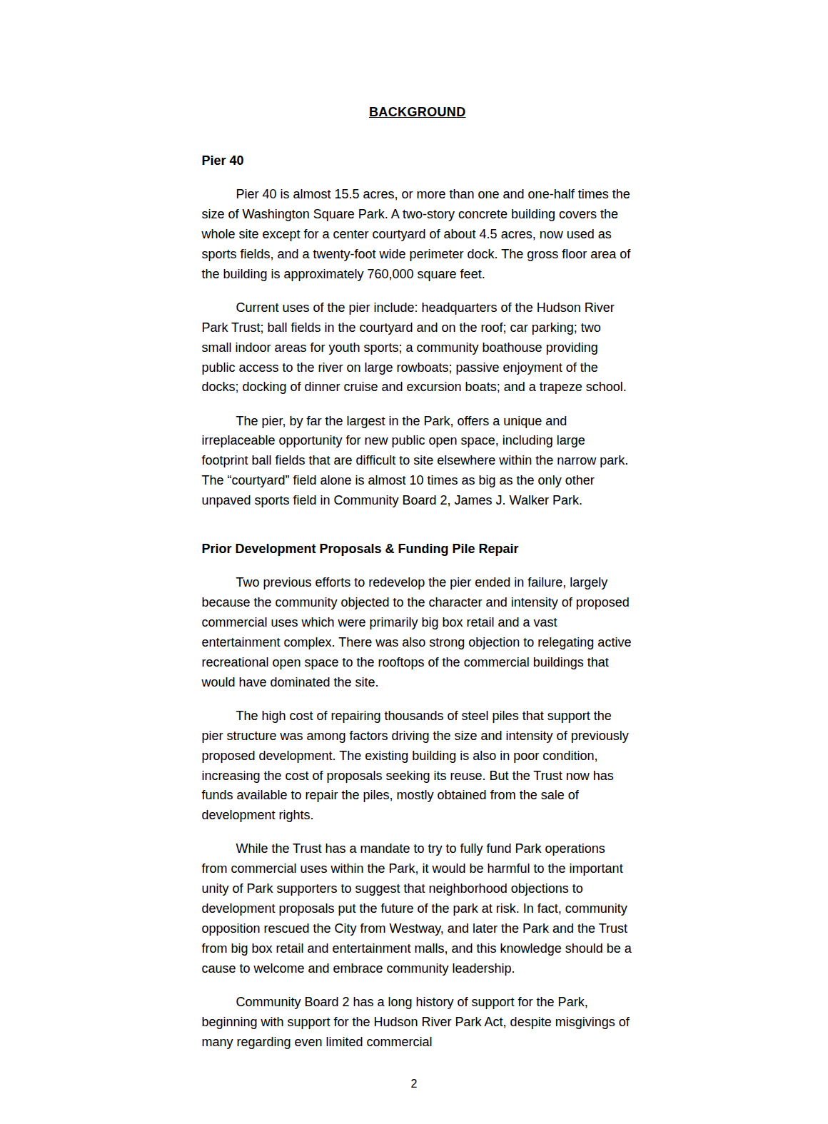BACKGROUND
Pier 40
Pier 40 is almost 15.5 acres, or more than one and one-half times the size of Washington Square Park. A two-story concrete building covers the whole site except for a center courtyard of about 4.5 acres, now used as sports fields, and a twenty-foot wide perimeter dock. The gross floor area of the building is approximately 760,000 square feet.
Current uses of the pier include: headquarters of the Hudson River Park Trust; ball fields in the courtyard and on the roof; car parking; two small indoor areas for youth sports; a community boathouse providing public access to the river on large rowboats; passive enjoyment of the docks; docking of dinner cruise and excursion boats; and a trapeze school.
The pier, by far the largest in the Park, offers a unique and irreplaceable opportunity for new public open space, including large footprint ball fields that are difficult to site elsewhere within the narrow park. The “courtyard” field alone is almost 10 times as big as the only other unpaved sports field in Community Board 2, James J. Walker Park.
Prior Development Proposals & Funding Pile Repair
Two previous efforts to redevelop the pier ended in failure, largely because the community objected to the character and intensity of proposed commercial uses which were primarily big box retail and a vast entertainment complex. There was also strong objection to relegating active recreational open space to the rooftops of the commercial buildings that would have dominated the site.
The high cost of repairing thousands of steel piles that support the pier structure was among factors driving the size and intensity of previously proposed development. The existing building is also in poor condition, increasing the cost of proposals seeking its reuse. But the Trust now has funds available to repair the piles, mostly obtained from the sale of development rights.
While the Trust has a mandate to try to fully fund Park operations from commercial uses within the Park, it would be harmful to the important unity of Park supporters to suggest that neighborhood objections to development proposals put the future of the park at risk. In fact, community opposition rescued the City from Westway, and later the Park and the Trust from big box retail and entertainment malls, and this knowledge should be a cause to welcome and embrace community leadership.
Community Board 2 has a long history of support for the Park, beginning with support for the Hudson River Park Act, despite misgivings of many regarding even limited commercial
2